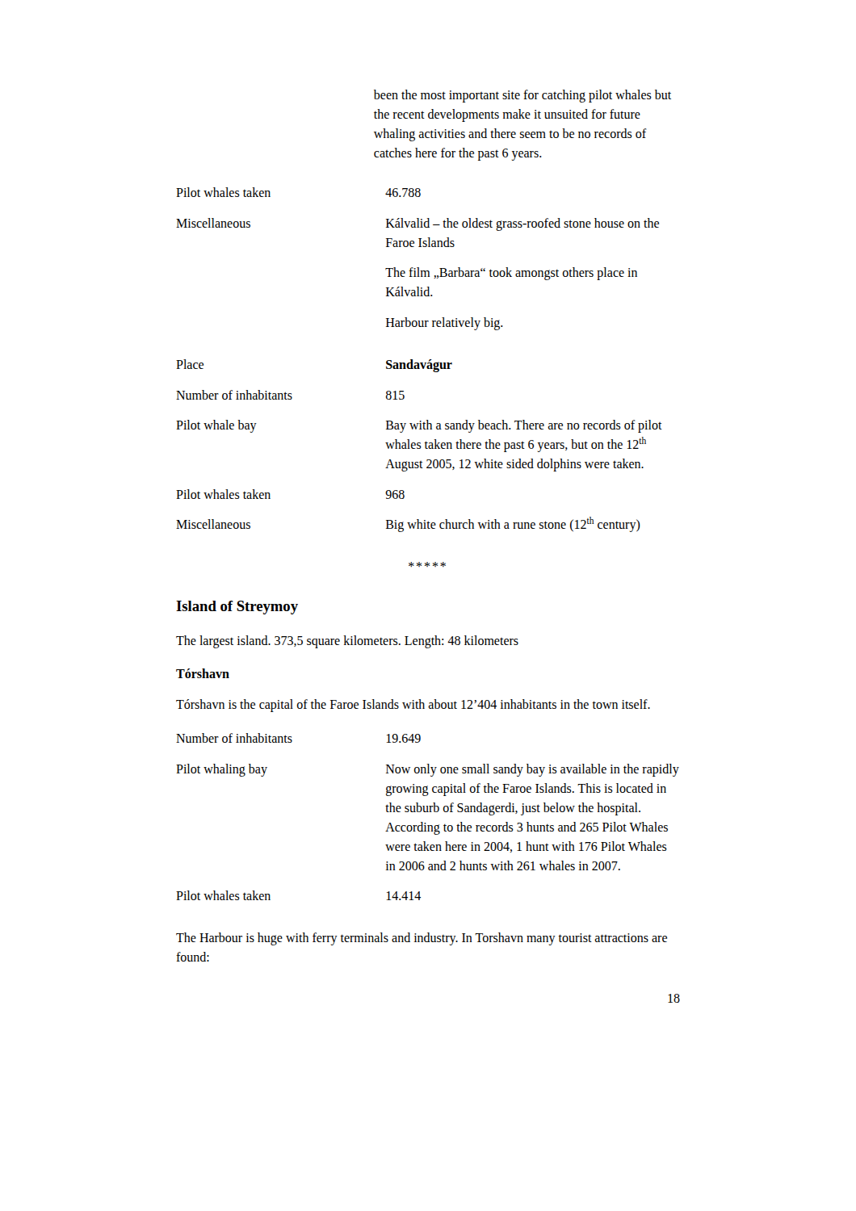been the most important site for catching pilot whales but the recent developments make it unsuited for future whaling activities and there seem to be no records of catches here for the past 6 years.
| Pilot whales taken | 46.788 |
| Miscellaneous | Kálvalid – the oldest grass-roofed stone house on the Faroe Islands The film „Barbara“ took amongst others place in Kálvalid. Harbour relatively big. |
| Place | Sandavágur |
| Number of inhabitants | 815 |
| Pilot whale bay | Bay with a sandy beach. There are no records of pilot whales taken there the past 6 years, but on the 12 th August 2005, 12 white sided dolphins were taken. |
| Pilot whales taken | 968 |
| Miscellaneous | Big white church with a rune stone (12 th century) |
*****
Island of Streymoy
The largest island. 373,5 square kilometers. Length: 48 kilometers
Tórshavn
Tórshavn is the capital of the Faroe Islands with about 12’404 inhabitants in the town itself.
| Number of inhabitants | 19.649 |
| Pilot whaling bay | Now only one small sandy bay is available in the rapidly growing capital of the Faroe Islands. This is located in the suburb of Sandagerdi, just below the hospital. According to the records 3 hunts and 265 Pilot Whales were taken here in 2004, 1 hunt with 176 Pilot Whales in 2006 and 2 hunts with 261 whales in 2007. |
| Pilot whales taken | 14.414 |
The Harbour is huge with ferry terminals and industry. In Torshavn many tourist attractions are found:
18